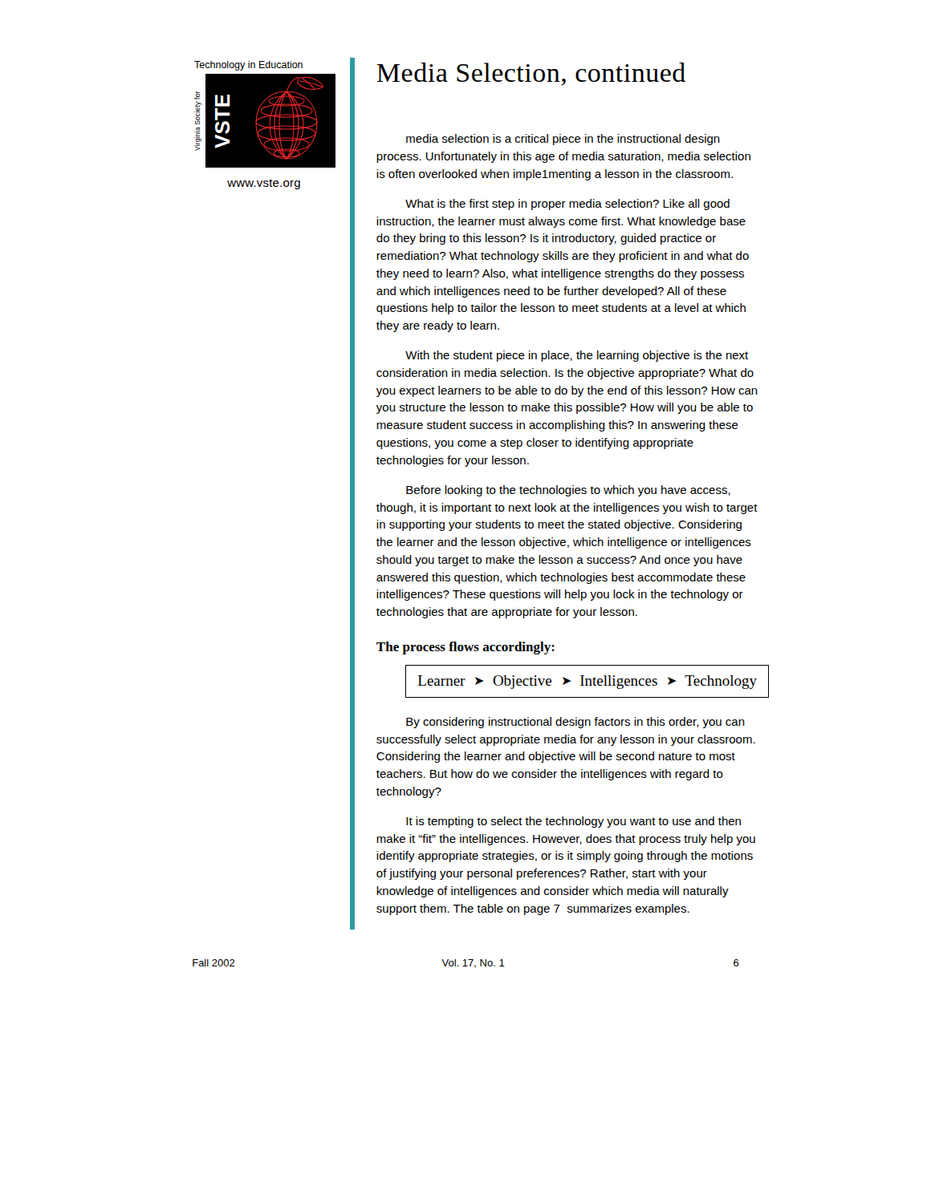Technology in Education
Virginia Society for
VSTE
www.vste.org
Media Selection, continued
media selection is a critical piece in the instructional design process. Unfortunately in this age of media saturation, media selection is often overlooked when imple1menting a lesson in the classroom.
What is the first step in proper media selection? Like all good instruction, the learner must always come first. What knowledge base do they bring to this lesson? Is it introductory, guided practice or remediation? What technology skills are they proficient in and what do they need to learn? Also, what intelligence strengths do they possess and which intelligences need to be further developed? All of these questions help to tailor the lesson to meet students at a level at which they are ready to learn.
With the student piece in place, the learning objective is the next consideration in media selection. Is the objective appropriate? What do you expect learners to be able to do by the end of this lesson? How can you structure the lesson to make this possible? How will you be able to measure student success in accomplishing this? In answering these questions, you come a step closer to identifying appropriate technologies for your lesson.
Before looking to the technologies to which you have access, though, it is important to next look at the intelligences you wish to target in supporting your students to meet the stated objective. Considering the learner and the lesson objective, which intelligence or intelligences should you target to make the lesson a success? And once you have answered this question, which technologies best accommodate these intelligences? These questions will help you lock in the technology or technologies that are appropriate for your lesson.
The process flows accordingly:
Learner ➤ Objective ➤ Intelligences ➤ Technology
By considering instructional design factors in this order, you can successfully select appropriate media for any lesson in your classroom. Considering the learner and objective will be second nature to most teachers. But how do we consider the intelligences with regard to technology?
It is tempting to select the technology you want to use and then make it “fit” the intelligences. However, does that process truly help you identify appropriate strategies, or is it simply going through the motions of justifying your personal preferences? Rather, start with your knowledge of intelligences and consider which media will naturally support them. The table on page 7 summarizes examples.
Fall 2002
Vol. 17, No. 1
6